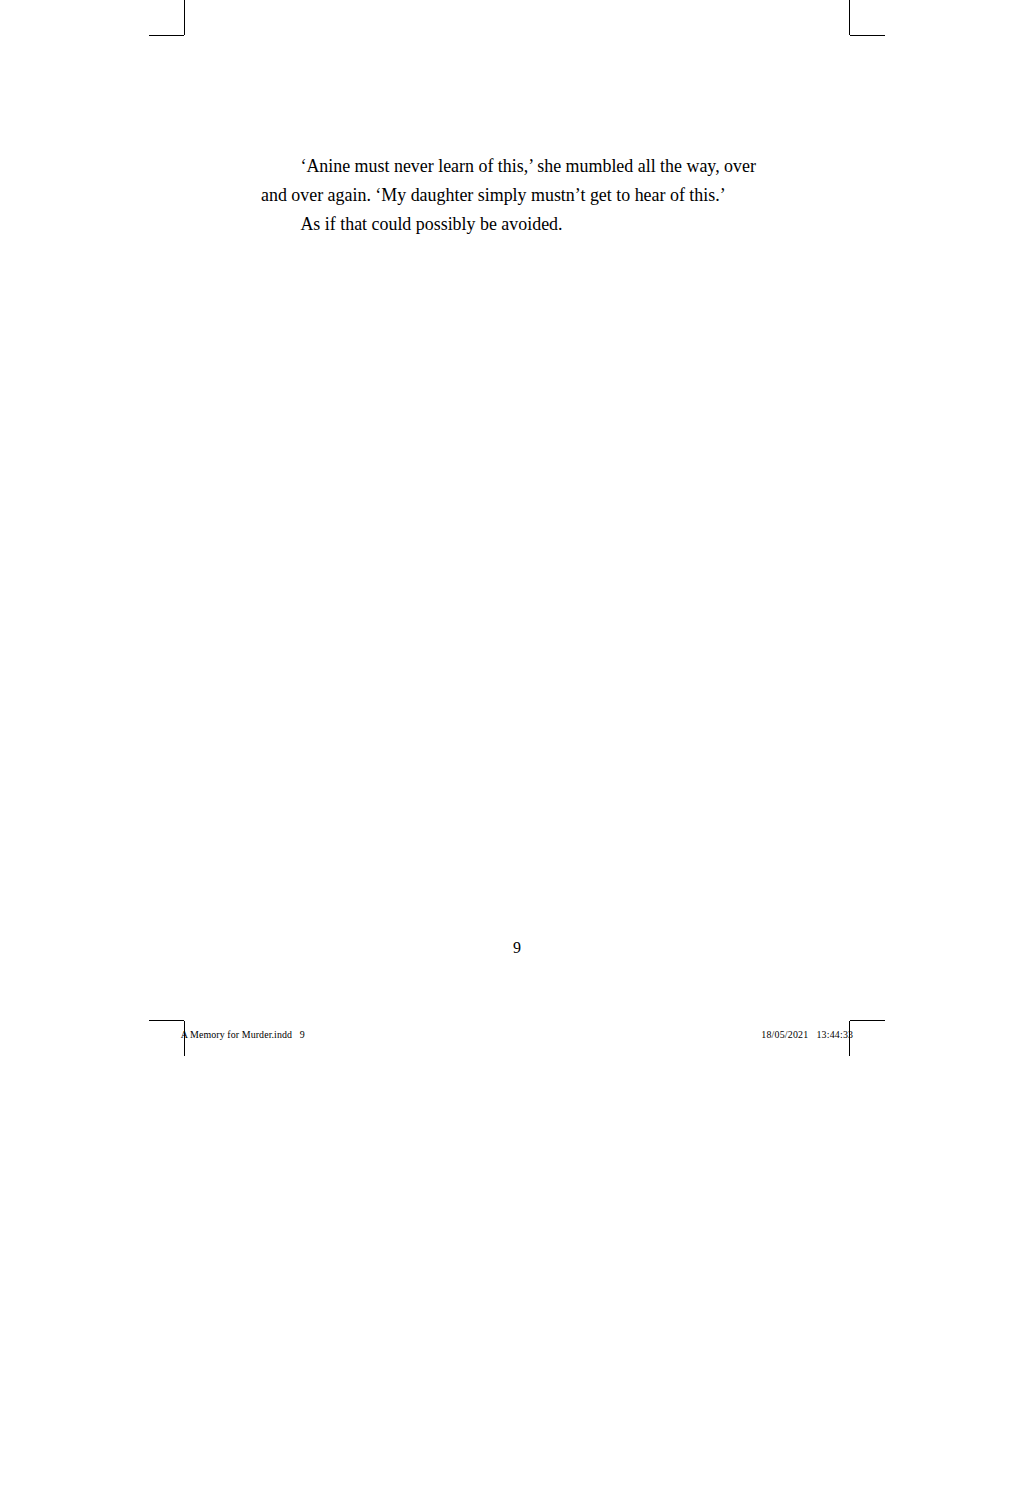‘Anine must never learn of this,’ she mumbled all the way, over and over again. ‘My daughter simply mustn’t get to hear of this.’
As if that could possibly be avoided.
9
A Memory for Murder.indd 9 18/05/2021 13:44:33